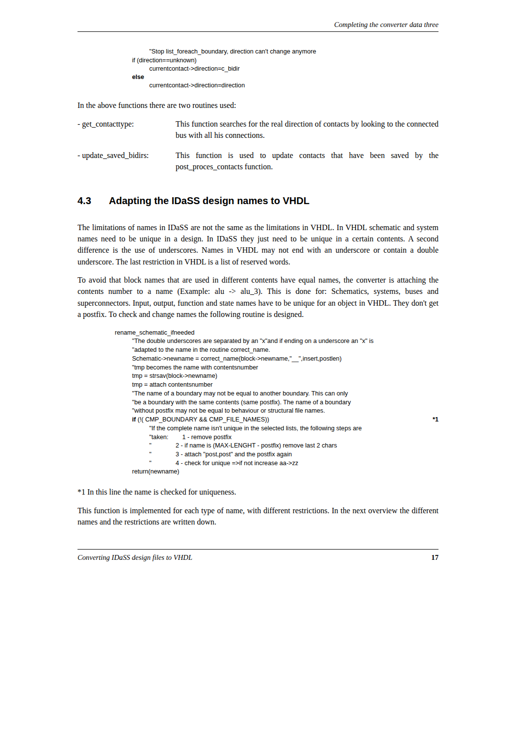Completing the converter data three
                    "Stop list_foreach_boundary, direction can't change anymore
          if (direction==unknown)
                    currentcontact->direction=c_bidir
          else
                    currentcontact->direction=direction
In the above functions there are two routines used:
- get_contacttype:
This function searches for the real direction of contacts by looking to the connected bus with all his connections.
- update_saved_bidirs:
This function is used to update contacts that have been saved by the post_proces_contacts function.
4.3 Adapting the IDaSS design names to VHDL
The limitations of names in IDaSS are not the same as the limitations in VHDL. In VHDL schematic and system names need to be unique in a design. In IDaSS they just need to be unique in a certain contents. A second difference is the use of underscores. Names in VHDL may not end with an underscore or contain a double underscore. The last restriction in VHDL is a list of reserved words.
To avoid that block names that are used in different contents have equal names, the converter is attaching the contents number to a name (Example: alu -> alu_3). This is done for: Schematics, systems, buses and superconnectors. Input, output, function and state names have to be unique for an object in VHDL. They don't get a postfix. To check and change names the following routine is designed.
rename_schematic_ifneeded
          "The double underscores are separated by an "x"and if ending on a underscore an "x" is
          "adapted to the name in the routine correct_name.
          Schematic->newname = correct_name(block->newname,"__",insert,postlen)
          "tmp becomes the name with contentsnumber
          tmp = strsav(block->newname)
          tmp = attach contentsnumber
          "The name of a boundary may not be equal to another boundary. This can only
          "be a boundary with the same contents (same postfix). The name of a boundary
          "without postfix may not be equal to behaviour or structural file names.
          if (!( CMP_BOUNDARY && CMP_FILE_NAMES))                                                  *1
                    "If the complete name isn't unique in the selected lists, the following steps are
                    "taken:        1 - remove postfix
                    "              2 - if name is (MAX-LENGHT - postfix) remove last 2 chars
                    "              3 - attach "post,post" and the postfix again
                    "              4 - check for unique =>if not increase aa->zz
          return(newname)
*1 In this line the name is checked for uniqueness.
This function is implemented for each type of name, with different restrictions. In the next overview the different names and the restrictions are written down.
Converting IDaSS design files to VHDL 17